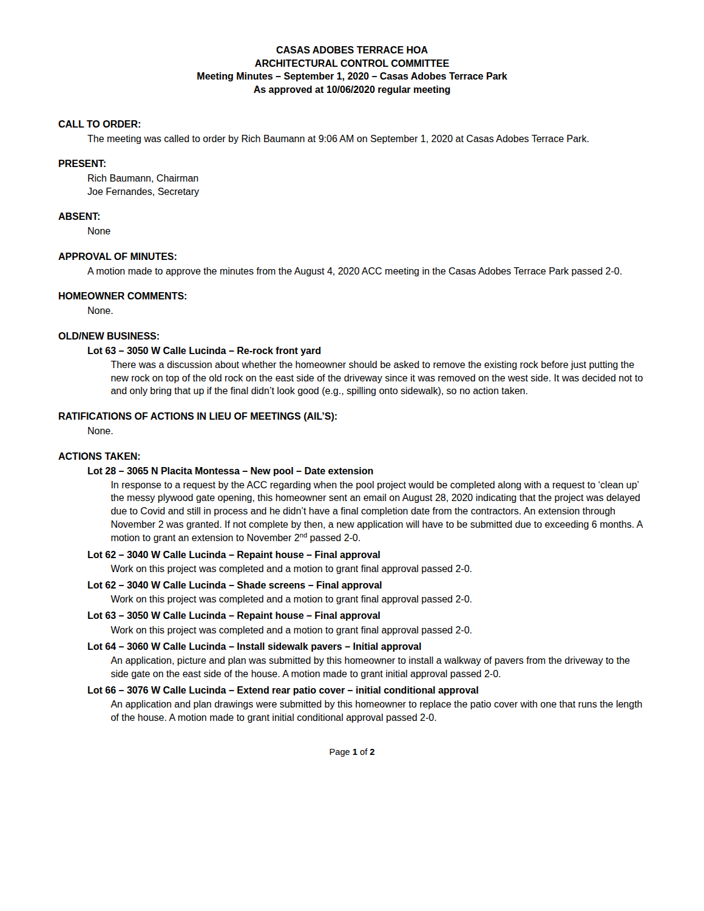CASAS ADOBES TERRACE HOA
ARCHITECTURAL CONTROL COMMITTEE
Meeting Minutes – September 1, 2020 – Casas Adobes Terrace Park
As approved at 10/06/2020 regular meeting
Call to Order:
The meeting was called to order by Rich Baumann at 9:06 AM on September 1, 2020 at Casas Adobes Terrace Park.
Present:
Rich Baumann, Chairman
Joe Fernandes, Secretary
Absent:
None
Approval of Minutes:
A motion made to approve the minutes from the August 4, 2020 ACC meeting in the Casas Adobes Terrace Park passed 2-0.
Homeowner Comments:
None.
Old/New Business:
Lot 63 – 3050 W Calle Lucinda – Re-rock front yard
There was a discussion about whether the homeowner should be asked to remove the existing rock before just putting the new rock on top of the old rock on the east side of the driveway since it was removed on the west side. It was decided not to and only bring that up if the final didn’t look good (e.g., spilling onto sidewalk), so no action taken.
Ratifications of Actions in Lieu of Meetings (AIL’s):
None.
Actions Taken:
Lot 28 – 3065 N Placita Montessa – New pool – Date extension
In response to a request by the ACC regarding when the pool project would be completed along with a request to ‘clean up’ the messy plywood gate opening, this homeowner sent an email on August 28, 2020 indicating that the project was delayed due to Covid and still in process and he didn’t have a final completion date from the contractors. An extension through November 2 was granted. If not complete by then, a new application will have to be submitted due to exceeding 6 months. A motion to grant an extension to November 2nd passed 2-0.
Lot 62 – 3040 W Calle Lucinda – Repaint house – Final approval
Work on this project was completed and a motion to grant final approval passed 2-0.
Lot 62 – 3040 W Calle Lucinda – Shade screens – Final approval
Work on this project was completed and a motion to grant final approval passed 2-0.
Lot 63 – 3050 W Calle Lucinda – Repaint house – Final approval
Work on this project was completed and a motion to grant final approval passed 2-0.
Lot 64 – 3060 W Calle Lucinda – Install sidewalk pavers – Initial approval
An application, picture and plan was submitted by this homeowner to install a walkway of pavers from the driveway to the side gate on the east side of the house. A motion made to grant initial approval passed 2-0.
Lot 66 – 3076 W Calle Lucinda – Extend rear patio cover – initial conditional approval
An application and plan drawings were submitted by this homeowner to replace the patio cover with one that runs the length of the house. A motion made to grant initial conditional approval passed 2-0.
Page 1 of 2